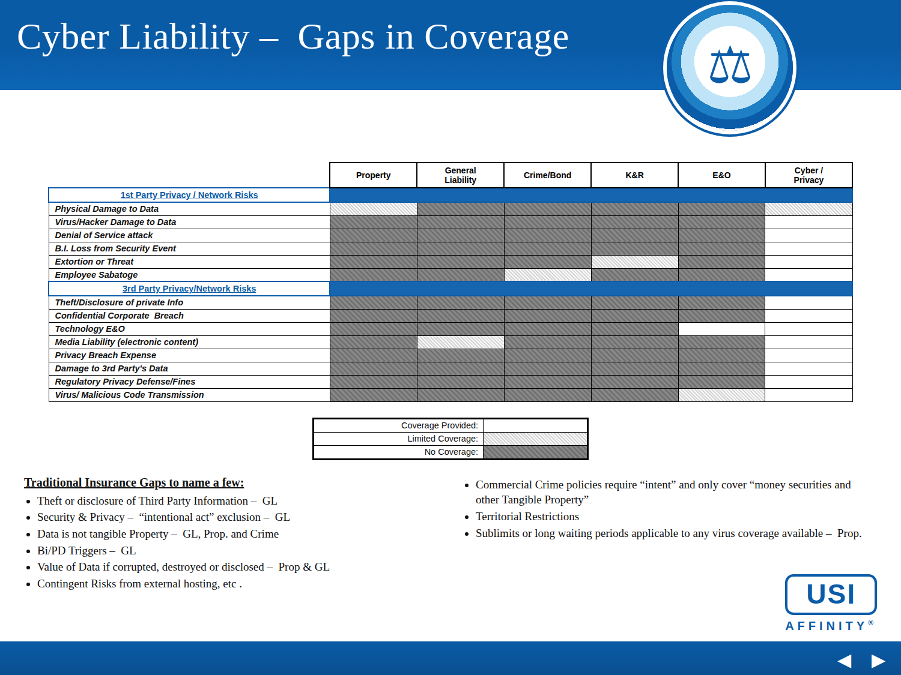Cyber Liability – Gaps in Coverage
⚖
| | Property | General Liability | Crime/Bond | K&R | E&O | Cyber / Privacy |
| --- | --- | --- | --- | --- | --- | --- |
| 1st Party Privacy / Network Risks | |
| Physical Damage to Data | | | | | | |
| Virus/Hacker Damage to Data | | | | | | |
| Denial of Service attack | | | | | | |
| B.I. Loss from Security Event | | | | | | |
| Extortion or Threat | | | | | | |
| Employee Sabatoge | | | | | | |
| 3rd Party Privacy/Network Risks | |
| Theft/Disclosure of private Info | | | | | | |
| Confidential Corporate Breach | | | | | | |
| Technology E&O | | | | | | |
| Media Liability (electronic content) | | | | | | |
| Privacy Breach Expense | | | | | | |
| Damage to 3rd Party's Data | | | | | | |
| Regulatory Privacy Defense/Fines | | | | | | |
| Virus/ Malicious Code Transmission | | | | | | |
| Coverage Provided: | |
| Limited Coverage: | |
| No Coverage: | |
Traditional Insurance Gaps to name a few:
Theft or disclosure of Third Party Information – GL
Security & Privacy – “intentional act” exclusion – GL
Data is not tangible Property – GL, Prop. and Crime
Bi/PD Triggers – GL
Value of Data if corrupted, destroyed or disclosed – Prop & GL
Contingent Risks from external hosting, etc .
Commercial Crime policies require “intent” and only cover “money securities and other Tangible Property”
Territorial Restrictions
Sublimits or long waiting periods applicable to any virus coverage available – Prop.
USI
AFFINITY®
◀ ▶